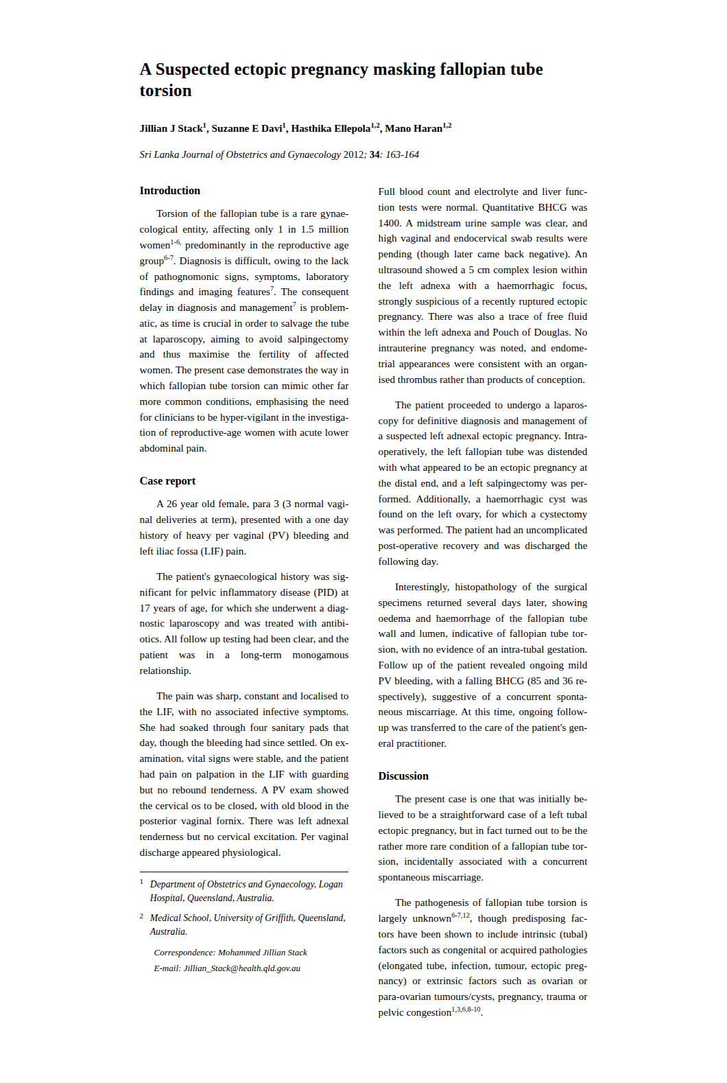A Suspected ectopic pregnancy masking fallopian tube torsion
Jillian J Stack1, Suzanne E Davi1, Hasthika Ellepola1,2, Mano Haran1,2
Sri Lanka Journal of Obstetrics and Gynaecology 2012; 34: 163-164
Introduction
Torsion of the fallopian tube is a rare gynaecological entity, affecting only 1 in 1.5 million women1-6, predominantly in the reproductive age group6-7. Diagnosis is difficult, owing to the lack of pathognomonic signs, symptoms, laboratory findings and imaging features7. The consequent delay in diagnosis and management7 is problematic, as time is crucial in order to salvage the tube at laparoscopy, aiming to avoid salpingectomy and thus maximise the fertility of affected women. The present case demonstrates the way in which fallopian tube torsion can mimic other far more common conditions, emphasising the need for clinicians to be hyper-vigilant in the investigation of reproductive-age women with acute lower abdominal pain.
Case report
A 26 year old female, para 3 (3 normal vaginal deliveries at term), presented with a one day history of heavy per vaginal (PV) bleeding and left iliac fossa (LIF) pain.
The patient's gynaecological history was significant for pelvic inflammatory disease (PID) at 17 years of age, for which she underwent a diagnostic laparoscopy and was treated with antibiotics. All follow up testing had been clear, and the patient was in a long-term monogamous relationship.
The pain was sharp, constant and localised to the LIF, with no associated infective symptoms. She had soaked through four sanitary pads that day, though the bleeding had since settled. On examination, vital signs were stable, and the patient had pain on palpation in the LIF with guarding but no rebound tenderness. A PV exam showed the cervical os to be closed, with old blood in the posterior vaginal fornix. There was left adnexal tenderness but no cervical excitation. Per vaginal discharge appeared physiological.
1 Department of Obstetrics and Gynaecology, Logan Hospital, Queensland, Australia.
2 Medical School, University of Griffith, Queensland, Australia.
Correspondence: Mohammed Jillian Stack
E-mail: Jillian_Stack@health.qld.gov.au
Full blood count and electrolyte and liver function tests were normal. Quantitative BHCG was 1400. A midstream urine sample was clear, and high vaginal and endocervical swab results were pending (though later came back negative). An ultrasound showed a 5 cm complex lesion within the left adnexa with a haemorrhagic focus, strongly suspicious of a recently ruptured ectopic pregnancy. There was also a trace of free fluid within the left adnexa and Pouch of Douglas. No intrauterine pregnancy was noted, and endometrial appearances were consistent with an organised thrombus rather than products of conception.
The patient proceeded to undergo a laparos-copy for definitive diagnosis and management of a suspected left adnexal ectopic pregnancy. Intra-operatively, the left fallopian tube was distended with what appeared to be an ectopic pregnancy at the distal end, and a left salpingectomy was performed. Additionally, a haemorrhagic cyst was found on the left ovary, for which a cystectomy was performed. The patient had an uncomplicated post-operative recovery and was discharged the following day.
Interestingly, histopathology of the surgical specimens returned several days later, showing oedema and haemorrhage of the fallopian tube wall and lumen, indicative of fallopian tube torsion, with no evidence of an intra-tubal gestation. Follow up of the patient revealed ongoing mild PV bleeding, with a falling BHCG (85 and 36 respectively), suggestive of a concurrent spontaneous miscarriage. At this time, ongoing follow-up was transferred to the care of the patient's general practitioner.
Discussion
The present case is one that was initially believed to be a straightforward case of a left tubal ectopic pregnancy, but in fact turned out to be the rather more rare condition of a fallopian tube torsion, incidentally associated with a concurrent spontaneous miscarriage.
The pathogenesis of fallopian tube torsion is largely unknown6-7,12, though predisposing factors have been shown to include intrinsic (tubal) factors such as congenital or acquired pathologies (elongated tube, infection, tumour, ectopic pregnancy) or extrinsic factors such as ovarian or para-ovarian tumours/cysts, pregnancy, trauma or pelvic congestion1,3,6,8-10.